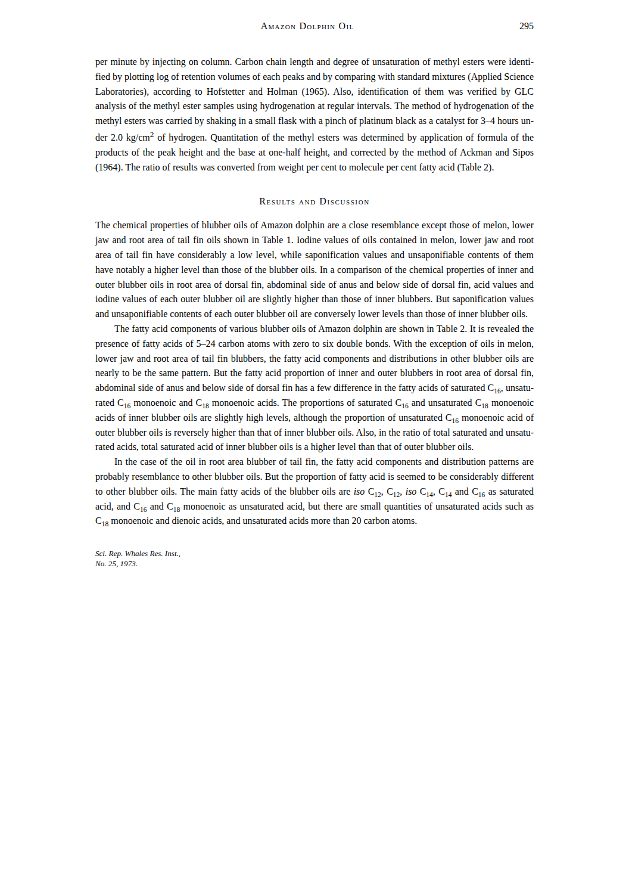Amazon Dolphin Oil 295
per minute by injecting on column. Carbon chain length and degree of unsaturation of methyl esters were identified by plotting log of retention volumes of each peaks and by comparing with standard mixtures (Applied Science Laboratories), according to Hofstetter and Holman (1965). Also, identification of them was verified by GLC analysis of the methyl ester samples using hydrogenation at regular intervals. The method of hydrogenation of the methyl esters was carried by shaking in a small flask with a pinch of platinum black as a catalyst for 3–4 hours under 2.0 kg/cm2 of hydrogen. Quantitation of the methyl esters was determined by application of formula of the products of the peak height and the base at one-half height, and corrected by the method of Ackman and Sipos (1964). The ratio of results was converted from weight per cent to molecule per cent fatty acid (Table 2).
Results and Discussion
The chemical properties of blubber oils of Amazon dolphin are a close resemblance except those of melon, lower jaw and root area of tail fin oils shown in Table 1. Iodine values of oils contained in melon, lower jaw and root area of tail fin have considerably a low level, while saponification values and unsaponifiable contents of them have notably a higher level than those of the blubber oils. In a comparison of the chemical properties of inner and outer blubber oils in root area of dorsal fin, abdominal side of anus and below side of dorsal fin, acid values and iodine values of each outer blubber oil are slightly higher than those of inner blubbers. But saponification values and unsaponifiable contents of each outer blubber oil are conversely lower levels than those of inner blubber oils.
The fatty acid components of various blubber oils of Amazon dolphin are shown in Table 2. It is revealed the presence of fatty acids of 5–24 carbon atoms with zero to six double bonds. With the exception of oils in melon, lower jaw and root area of tail fin blubbers, the fatty acid components and distributions in other blubber oils are nearly to be the same pattern. But the fatty acid proportion of inner and outer blubbers in root area of dorsal fin, abdominal side of anus and below side of dorsal fin has a few difference in the fatty acids of saturated C16, unsaturated C16 monoenoic and C18 monoenoic acids. The proportions of saturated C16 and unsaturated C18 monoenoic acids of inner blubber oils are slightly high levels, although the proportion of unsaturated C16 monoenoic acid of outer blubber oils is reversely higher than that of inner blubber oils. Also, in the ratio of total saturated and unsaturated acids, total saturated acid of inner blubber oils is a higher level than that of outer blubber oils.
In the case of the oil in root area blubber of tail fin, the fatty acid components and distribution patterns are probably resemblance to other blubber oils. But the proportion of fatty acid is seemed to be considerably different to other blubber oils. The main fatty acids of the blubber oils are iso C12, C12, iso C14, C14 and C16 as saturated acid, and C16 and C18 monoenoic as unsaturated acid, but there are small quantities of unsaturated acids such as C18 monoenoic and dienoic acids, and unsaturated acids more than 20 carbon atoms.
Sci. Rep. Whales Res. Inst.,
No. 25, 1973.